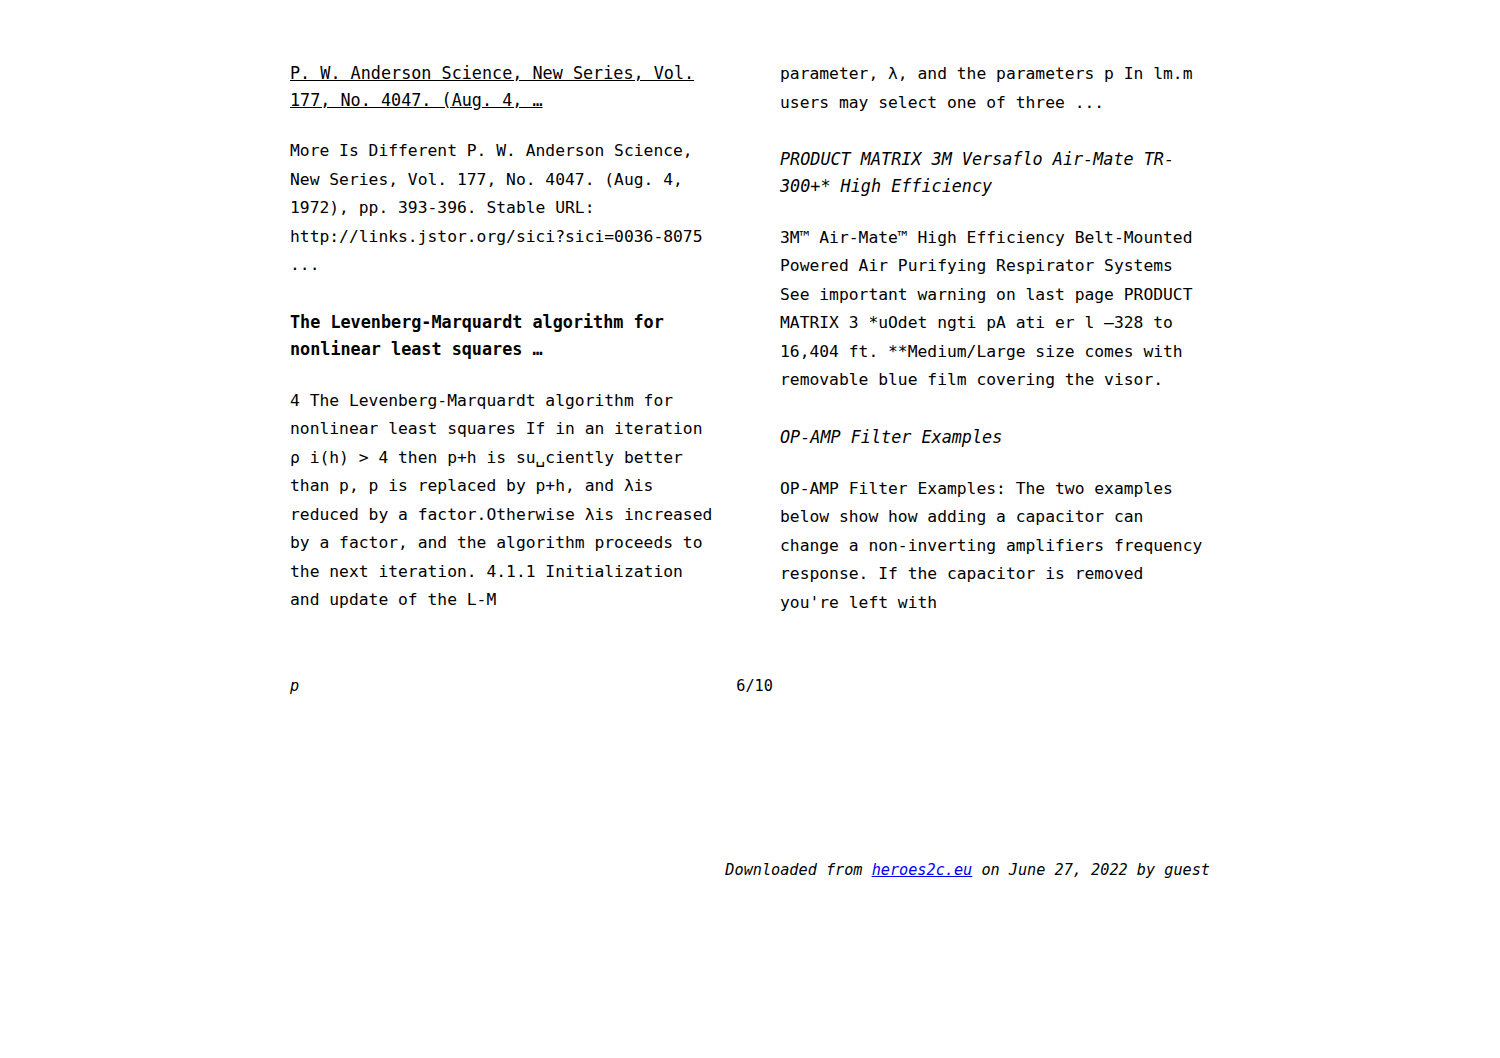P. W. Anderson Science, New Series, Vol. 177, No. 4047. (Aug. 4, …
More Is Different P. W. Anderson Science, New Series, Vol. 177, No. 4047. (Aug. 4, 1972), pp. 393-396. Stable URL: http://links.jstor.org/sici?sici=0036-8075 ...
The Levenberg-Marquardt algorithm for nonlinear least squares …
4 The Levenberg-Marquardt algorithm for nonlinear least squares If in an iteration ρ i(h) > 4 then p+h is su␣ciently better than p, p is replaced by p+h, and λis reduced by a factor.Otherwise λis increased by a factor, and the algorithm proceeds to the next iteration. 4.1.1 Initialization and update of the L-M
parameter, λ, and the parameters p In lm.m users may select one of three ...
PRODUCT MATRIX 3M Versaflo Air-Mate TR-300+* High Efficiency
3M™ Air-Mate™ High Efficiency Belt-Mounted Powered Air Purifying Respirator Systems See important warning on last page PRODUCT MATRIX 3 *uOdet ngti pA ati er l –328 to 16,404 ft. **Medium/Large size comes with removable blue film covering the visor.
OP-AMP Filter Examples
OP-AMP Filter Examples: The two examples below show how adding a capacitor can change a non-inverting amplifiers frequency response. If the capacitor is removed you're left with
Downloaded from heroes2c.eu on June 27, 2022 by guest
p
6/10